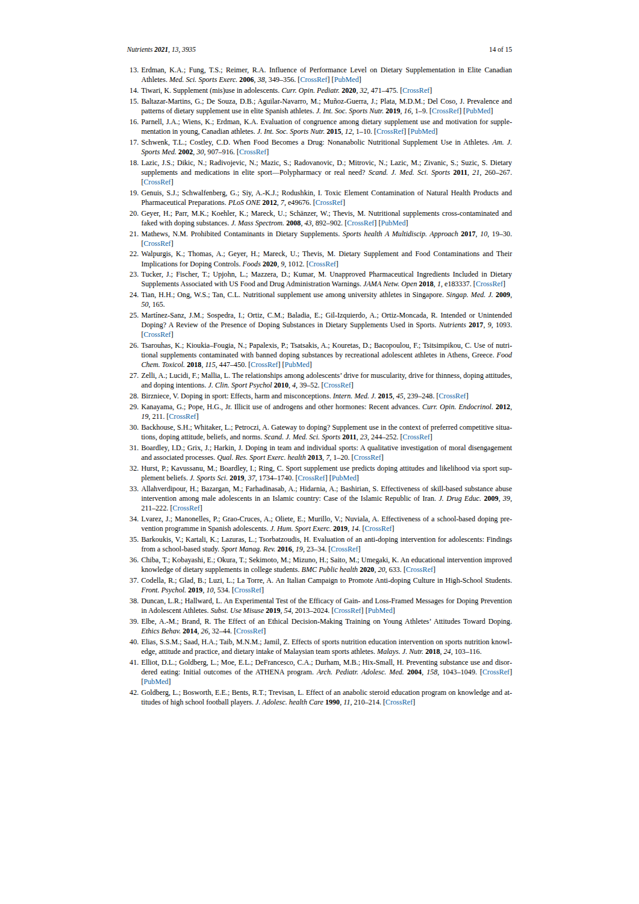Nutrients 2021, 13, 3935 14 of 15
Erdman, K.A.; Fung, T.S.; Reimer, R.A. Influence of Performance Level on Dietary Supplementation in Elite Canadian Athletes. Med. Sci. Sports Exerc. 2006, 38, 349–356. [CrossRef] [PubMed]
Tiwari, K. Supplement (mis)use in adolescents. Curr. Opin. Pediatr. 2020, 32, 471–475. [CrossRef]
Baltazar-Martins, G.; De Souza, D.B.; Aguilar-Navarro, M.; Muñoz-Guerra, J.; Plata, M.D.M.; Del Coso, J. Prevalence and patterns of dietary supplement use in elite Spanish athletes. J. Int. Soc. Sports Nutr. 2019, 16, 1–9. [CrossRef] [PubMed]
Parnell, J.A.; Wiens, K.; Erdman, K.A. Evaluation of congruence among dietary supplement use and motivation for supplementation in young, Canadian athletes. J. Int. Soc. Sports Nutr. 2015, 12, 1–10. [CrossRef] [PubMed]
Schwenk, T.L.; Costley, C.D. When Food Becomes a Drug: Nonanabolic Nutritional Supplement Use in Athletes. Am. J. Sports Med. 2002, 30, 907–916. [CrossRef]
Lazic, J.S.; Dikic, N.; Radivojevic, N.; Mazic, S.; Radovanovic, D.; Mitrovic, N.; Lazic, M.; Zivanic, S.; Suzic, S. Dietary supplements and medications in elite sport—Polypharmacy or real need? Scand. J. Med. Sci. Sports 2011, 21, 260–267. [CrossRef]
Genuis, S.J.; Schwalfenberg, G.; Siy, A.-K.J.; Rodushkin, I. Toxic Element Contamination of Natural Health Products and Pharmaceutical Preparations. PLoS ONE 2012, 7, e49676. [CrossRef]
Geyer, H.; Parr, M.K.; Koehler, K.; Mareck, U.; Schänzer, W.; Thevis, M. Nutritional supplements cross-contaminated and faked with doping substances. J. Mass Spectrom. 2008, 43, 892–902. [CrossRef] [PubMed]
Mathews, N.M. Prohibited Contaminants in Dietary Supplements. Sports health A Multidiscip. Approach 2017, 10, 19–30. [CrossRef]
Walpurgis, K.; Thomas, A.; Geyer, H.; Mareck, U.; Thevis, M. Dietary Supplement and Food Contaminations and Their Implications for Doping Controls. Foods 2020, 9, 1012. [CrossRef]
Tucker, J.; Fischer, T.; Upjohn, L.; Mazzera, D.; Kumar, M. Unapproved Pharmaceutical Ingredients Included in Dietary Supplements Associated with US Food and Drug Administration Warnings. JAMA Netw. Open 2018, 1, e183337. [CrossRef]
Tian, H.H.; Ong, W.S.; Tan, C.L. Nutritional supplement use among university athletes in Singapore. Singap. Med. J. 2009, 50, 165.
Martínez-Sanz, J.M.; Sospedra, I.; Ortiz, C.M.; Baladia, E.; Gil-Izquierdo, A.; Ortiz-Moncada, R. Intended or Unintended Doping? A Review of the Presence of Doping Substances in Dietary Supplements Used in Sports. Nutrients 2017, 9, 1093. [CrossRef]
Tsarouhas, K.; Kioukia–Fougia, N.; Papalexis, P.; Tsatsakis, A.; Kouretas, D.; Bacopoulou, F.; Tsitsimpikou, C. Use of nutritional supplements contaminated with banned doping substances by recreational adolescent athletes in Athens, Greece. Food Chem. Toxicol. 2018, 115, 447–450. [CrossRef] [PubMed]
Zelli, A.; Lucidi, F.; Mallia, L. The relationships among adolescents’ drive for muscularity, drive for thinness, doping attitudes, and doping intentions. J. Clin. Sport Psychol 2010, 4, 39–52. [CrossRef]
Birzniece, V. Doping in sport: Effects, harm and misconceptions. Intern. Med. J. 2015, 45, 239–248. [CrossRef]
Kanayama, G.; Pope, H.G., Jr. Illicit use of androgens and other hormones: Recent advances. Curr. Opin. Endocrinol. 2012, 19, 211. [CrossRef]
Backhouse, S.H.; Whitaker, L.; Petroczi, A. Gateway to doping? Supplement use in the context of preferred competitive situations, doping attitude, beliefs, and norms. Scand. J. Med. Sci. Sports 2011, 23, 244–252. [CrossRef]
Boardley, I.D.; Grix, J.; Harkin, J. Doping in team and individual sports: A qualitative investigation of moral disengagement and associated processes. Qual. Res. Sport Exerc. health 2013, 7, 1–20. [CrossRef]
Hurst, P.; Kavussanu, M.; Boardley, I.; Ring, C. Sport supplement use predicts doping attitudes and likelihood via sport supplement beliefs. J. Sports Sci. 2019, 37, 1734–1740. [CrossRef] [PubMed]
Allahverdipour, H.; Bazargan, M.; Farhadinasab, A.; Hidarnia, A.; Bashirian, S. Effectiveness of skill-based substance abuse intervention among male adolescents in an Islamic country: Case of the Islamic Republic of Iran. J. Drug Educ. 2009, 39, 211–222. [CrossRef]
Lvarez, J.; Manonelles, P.; Grao-Cruces, A.; Oliete, E.; Murillo, V.; Nuviala, A. Effectiveness of a school-based doping prevention programme in Spanish adolescents. J. Hum. Sport Exerc. 2019, 14. [CrossRef]
Barkoukis, V.; Kartali, K.; Lazuras, L.; Tsorbatzoudis, H. Evaluation of an anti-doping intervention for adolescents: Findings from a school-based study. Sport Manag. Rev. 2016, 19, 23–34. [CrossRef]
Chiba, T.; Kobayashi, E.; Okura, T.; Sekimoto, M.; Mizuno, H.; Saito, M.; Umegaki, K. An educational intervention improved knowledge of dietary supplements in college students. BMC Public health 2020, 20, 633. [CrossRef]
Codella, R.; Glad, B.; Luzi, L.; La Torre, A. An Italian Campaign to Promote Anti-doping Culture in High-School Students. Front. Psychol. 2019, 10, 534. [CrossRef]
Duncan, L.R.; Hallward, L. An Experimental Test of the Efficacy of Gain- and Loss-Framed Messages for Doping Prevention in Adolescent Athletes. Subst. Use Misuse 2019, 54, 2013–2024. [CrossRef] [PubMed]
Elbe, A.-M.; Brand, R. The Effect of an Ethical Decision-Making Training on Young Athletes’ Attitudes Toward Doping. Ethics Behav. 2014, 26, 32–44. [CrossRef]
Elias, S.S.M.; Saad, H.A.; Taib, M.N.M.; Jamil, Z. Effects of sports nutrition education intervention on sports nutrition knowledge, attitude and practice, and dietary intake of Malaysian team sports athletes. Malays. J. Nutr. 2018, 24, 103–116.
Elliot, D.L.; Goldberg, L.; Moe, E.L.; DeFrancesco, C.A.; Durham, M.B.; Hix-Small, H. Preventing substance use and disordered eating: Initial outcomes of the ATHENA program. Arch. Pediatr. Adolesc. Med. 2004, 158, 1043–1049. [CrossRef] [PubMed]
Goldberg, L.; Bosworth, E.E.; Bents, R.T.; Trevisan, L. Effect of an anabolic steroid education program on knowledge and attitudes of high school football players. J. Adolesc. health Care 1990, 11, 210–214. [CrossRef]